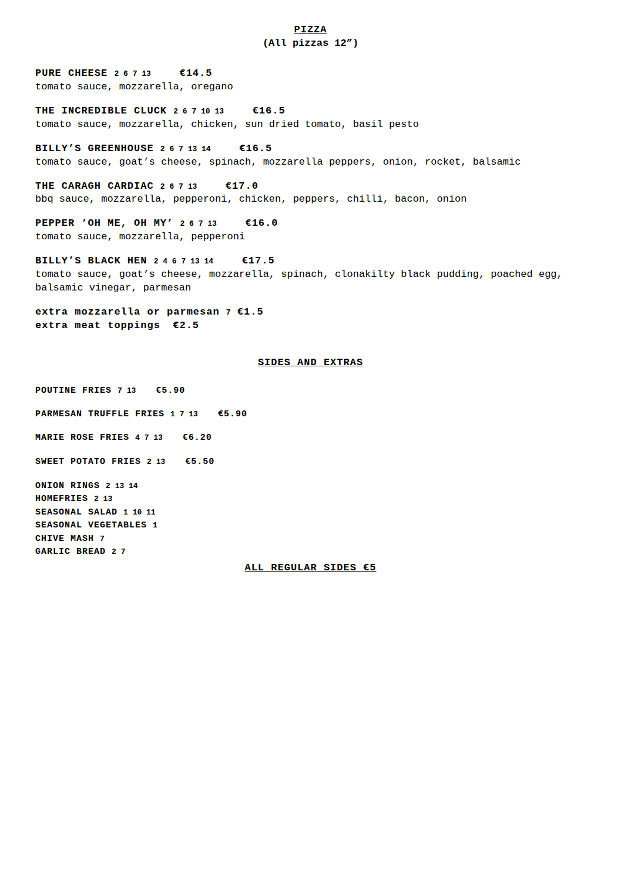PIZZA
(All pizzas 12”)
PURE CHEESE 2 6 7 13 €14.5
tomato sauce, mozzarella, oregano
THE INCREDIBLE CLUCK 2 6 7 10 13 €16.5
tomato sauce, mozzarella, chicken, sun dried tomato, basil pesto
BILLY’S GREENHOUSE 2 6 7 13 14 €16.5
tomato sauce, goat’s cheese, spinach, mozzarella peppers, onion, rocket, balsamic
THE CARAGH CARDIAC 2 6 7 13 €17.0
bbq sauce, mozzarella, pepperoni, chicken, peppers, chilli, bacon, onion
PEPPER ’OH ME, OH MY’ 2 6 7 13 €16.0
tomato sauce, mozzarella, pepperoni
BILLY’S BLACK HEN 2 4 6 7 13 14 €17.5
tomato sauce, goat’s cheese, mozzarella, spinach, clonakilty black pudding, poached egg, balsamic vinegar, parmesan
extra mozzarella or parmesan 7 €1.5
extra meat toppings €2.5
SIDES AND EXTRAS
POUTINE FRIES 7 13 €5.90
PARMESAN TRUFFLE FRIES 1 7 13 €5.90
MARIE ROSE FRIES 4 7 13 €6.20
SWEET POTATO FRIES 2 13 €5.50
ONION RINGS 2 13 14
HOMEFRIES 2 13
SEASONAL SALAD 1 10 11
SEASONAL VEGETABLES 1
CHIVE MASH 7
GARLIC BREAD 2 7
ALL REGULAR SIDES €5